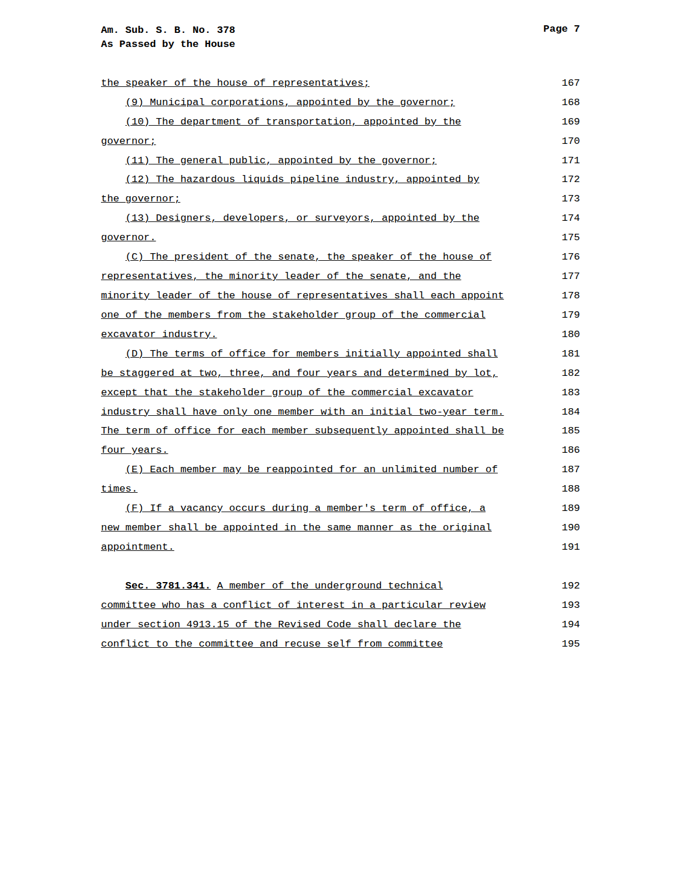Am. Sub. S. B. No. 378
As Passed by the House
Page 7
the speaker of the house of representatives; 167
(9) Municipal corporations, appointed by the governor; 168
(10) The department of transportation, appointed by the 169
governor; 170
(11) The general public, appointed by the governor; 171
(12) The hazardous liquids pipeline industry, appointed by 172
the governor; 173
(13) Designers, developers, or surveyors, appointed by the 174
governor. 175
(C) The president of the senate, the speaker of the house of 176
representatives, the minority leader of the senate, and the 177
minority leader of the house of representatives shall each appoint 178
one of the members from the stakeholder group of the commercial 179
excavator industry. 180
(D) The terms of office for members initially appointed shall 181
be staggered at two, three, and four years and determined by lot, 182
except that the stakeholder group of the commercial excavator 183
industry shall have only one member with an initial two-year term. 184
The term of office for each member subsequently appointed shall be 185
four years. 186
(E) Each member may be reappointed for an unlimited number of 187
times. 188
(F) If a vacancy occurs during a member's term of office, a 189
new member shall be appointed in the same manner as the original 190
appointment. 191
Sec. 3781.341. A member of the underground technical 192
committee who has a conflict of interest in a particular review 193
under section 4913.15 of the Revised Code shall declare the 194
conflict to the committee and recuse self from committee 195